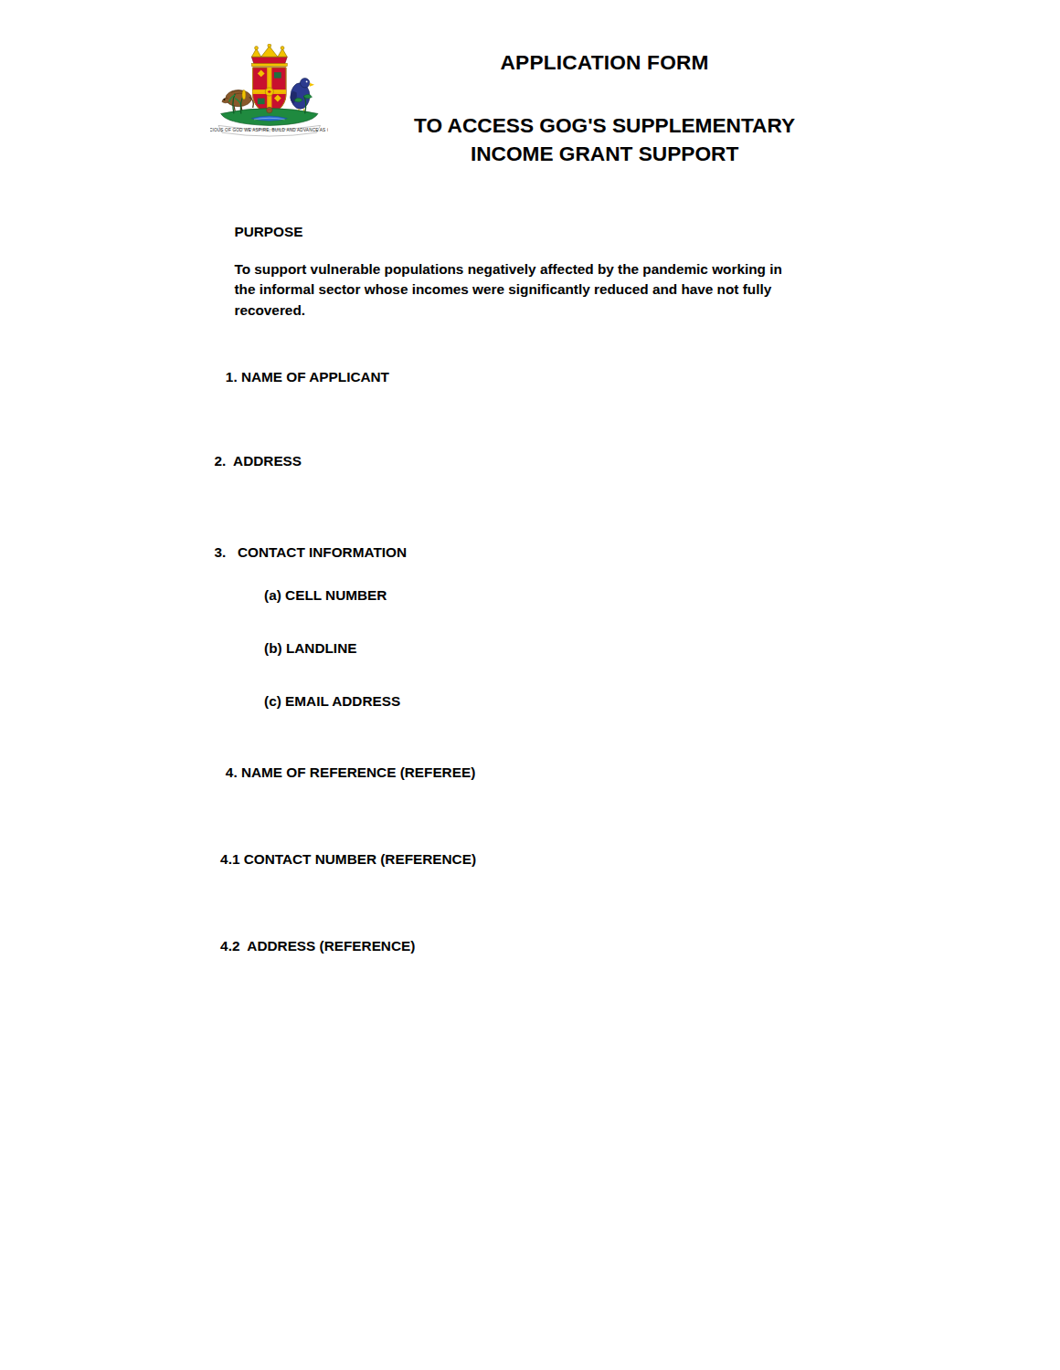EVER CONSCIOUS OF GOD WE ASPIRE, BUILD AND ADVANCE AS ONE PEOPLE
APPLICATION FORM
TO ACCESS GOG'S SUPPLEMENTARY
INCOME GRANT SUPPORT
PURPOSE
To support vulnerable populations negatively affected by the pandemic working in the informal sector whose incomes were significantly reduced and have not fully recovered.
1. NAME OF APPLICANT
2. ADDRESS
3. CONTACT INFORMATION
(a) CELL NUMBER
(b) LANDLINE
(c) EMAIL ADDRESS
4. NAME OF REFERENCE (REFEREE)
4.1 CONTACT NUMBER (REFERENCE)
4.2 ADDRESS (REFERENCE)